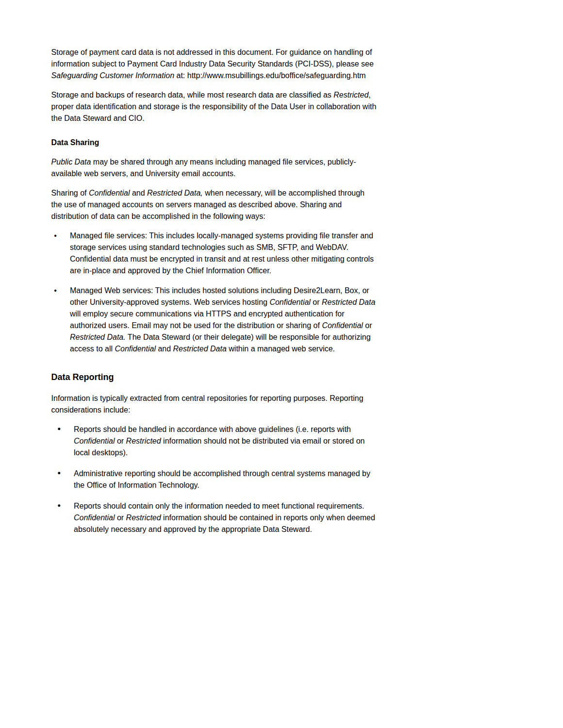Storage of payment card data is not addressed in this document. For guidance on handling of information subject to Payment Card Industry Data Security Standards (PCI-DSS), please see Safeguarding Customer Information at: http://www.msubillings.edu/boffice/safeguarding.htm
Storage and backups of research data, while most research data are classified as Restricted, proper data identification and storage is the responsibility of the Data User in collaboration with the Data Steward and CIO.
Data Sharing
Public Data may be shared through any means including managed file services, publicly-available web servers, and University email accounts.
Sharing of Confidential and Restricted Data, when necessary, will be accomplished through the use of managed accounts on servers managed as described above. Sharing and distribution of data can be accomplished in the following ways:
Managed file services: This includes locally-managed systems providing file transfer and storage services using standard technologies such as SMB, SFTP, and WebDAV. Confidential data must be encrypted in transit and at rest unless other mitigating controls are in-place and approved by the Chief Information Officer.
Managed Web services: This includes hosted solutions including Desire2Learn, Box, or other University-approved systems. Web services hosting Confidential or Restricted Data will employ secure communications via HTTPS and encrypted authentication for authorized users. Email may not be used for the distribution or sharing of Confidential or Restricted Data. The Data Steward (or their delegate) will be responsible for authorizing access to all Confidential and Restricted Data within a managed web service.
Data Reporting
Information is typically extracted from central repositories for reporting purposes. Reporting considerations include:
Reports should be handled in accordance with above guidelines (i.e. reports with Confidential or Restricted information should not be distributed via email or stored on local desktops).
Administrative reporting should be accomplished through central systems managed by the Office of Information Technology.
Reports should contain only the information needed to meet functional requirements. Confidential or Restricted information should be contained in reports only when deemed absolutely necessary and approved by the appropriate Data Steward.